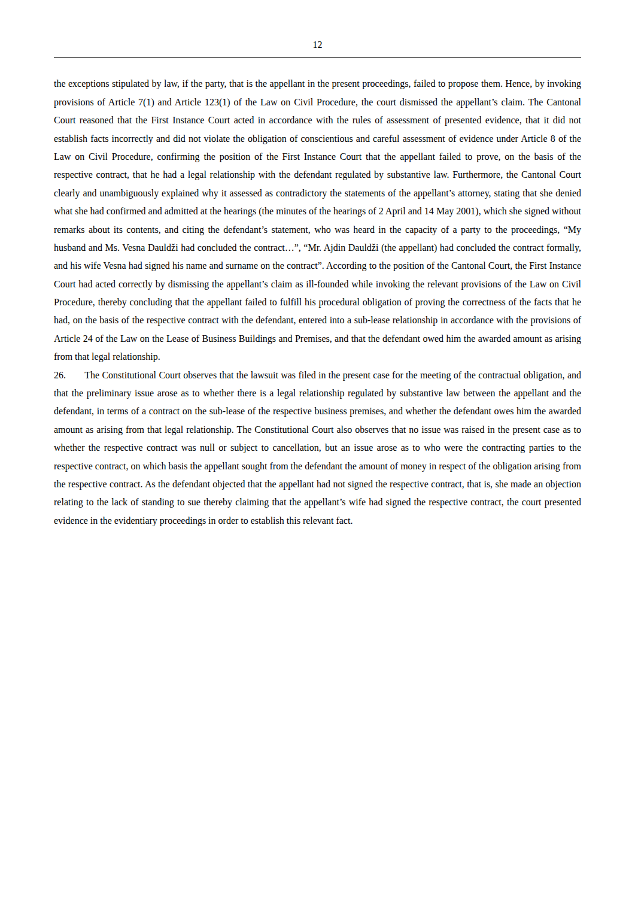12
the exceptions stipulated by law, if the party, that is the appellant in the present proceedings, failed to propose them. Hence, by invoking provisions of Article 7(1) and Article 123(1) of the Law on Civil Procedure, the court dismissed the appellant’s claim. The Cantonal Court reasoned that the First Instance Court acted in accordance with the rules of assessment of presented evidence, that it did not establish facts incorrectly and did not violate the obligation of conscientious and careful assessment of evidence under Article 8 of the Law on Civil Procedure, confirming the position of the First Instance Court that the appellant failed to prove, on the basis of the respective contract, that he had a legal relationship with the defendant regulated by substantive law. Furthermore, the Cantonal Court clearly and unambiguously explained why it assessed as contradictory the statements of the appellant’s attorney, stating that she denied what she had confirmed and admitted at the hearings (the minutes of the hearings of 2 April and 14 May 2001), which she signed without remarks about its contents, and citing the defendant’s statement, who was heard in the capacity of a party to the proceedings, “My husband and Ms. Vesna Dauldži had concluded the contract…”, “Mr. Ajdin Dauldži (the appellant) had concluded the contract formally, and his wife Vesna had signed his name and surname on the contract”. According to the position of the Cantonal Court, the First Instance Court had acted correctly by dismissing the appellant’s claim as ill-founded while invoking the relevant provisions of the Law on Civil Procedure, thereby concluding that the appellant failed to fulfill his procedural obligation of proving the correctness of the facts that he had, on the basis of the respective contract with the defendant, entered into a sub-lease relationship in accordance with the provisions of Article 24 of the Law on the Lease of Business Buildings and Premises, and that the defendant owed him the awarded amount as arising from that legal relationship.
26. The Constitutional Court observes that the lawsuit was filed in the present case for the meeting of the contractual obligation, and that the preliminary issue arose as to whether there is a legal relationship regulated by substantive law between the appellant and the defendant, in terms of a contract on the sub-lease of the respective business premises, and whether the defendant owes him the awarded amount as arising from that legal relationship. The Constitutional Court also observes that no issue was raised in the present case as to whether the respective contract was null or subject to cancellation, but an issue arose as to who were the contracting parties to the respective contract, on which basis the appellant sought from the defendant the amount of money in respect of the obligation arising from the respective contract. As the defendant objected that the appellant had not signed the respective contract, that is, she made an objection relating to the lack of standing to sue thereby claiming that the appellant’s wife had signed the respective contract, the court presented evidence in the evidentiary proceedings in order to establish this relevant fact.